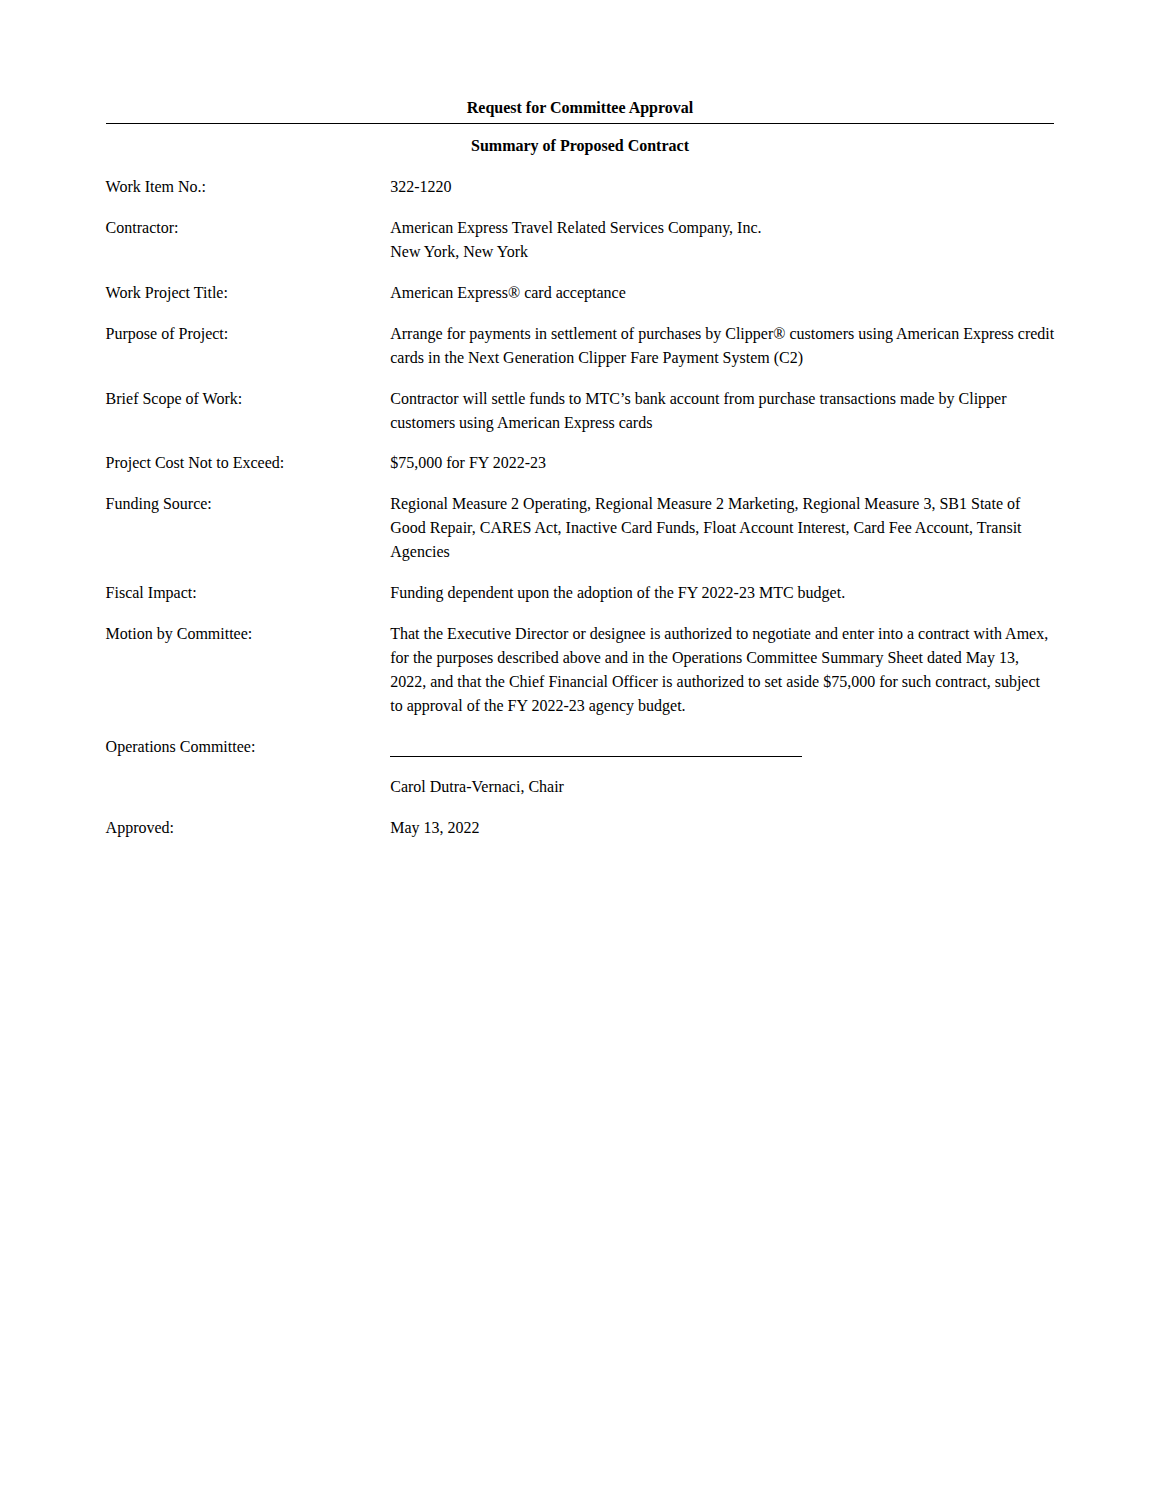Request for Committee Approval
Summary of Proposed Contract
| Work Item No.: | 322-1220 |
| Contractor: | American Express Travel Related Services Company, Inc. New York, New York |
| Work Project Title: | American Express® card acceptance |
| Purpose of Project: | Arrange for payments in settlement of purchases by Clipper® customers using American Express credit cards in the Next Generation Clipper Fare Payment System (C2) |
| Brief Scope of Work: | Contractor will settle funds to MTC’s bank account from purchase transactions made by Clipper customers using American Express cards |
| Project Cost Not to Exceed: | $75,000 for FY 2022-23 |
| Funding Source: | Regional Measure 2 Operating, Regional Measure 2 Marketing, Regional Measure 3, SB1 State of Good Repair, CARES Act, Inactive Card Funds, Float Account Interest, Card Fee Account, Transit Agencies |
| Fiscal Impact: | Funding dependent upon the adoption of the FY 2022-23 MTC budget. |
| Motion by Committee: | That the Executive Director or designee is authorized to negotiate and enter into a contract with Amex, for the purposes described above and in the Operations Committee Summary Sheet dated May 13, 2022, and that the Chief Financial Officer is authorized to set aside $75,000 for such contract, subject to approval of the FY 2022-23 agency budget. |
| Operations Committee: | |
| | Carol Dutra-Vernaci, Chair |
| Approved: | May 13, 2022 |